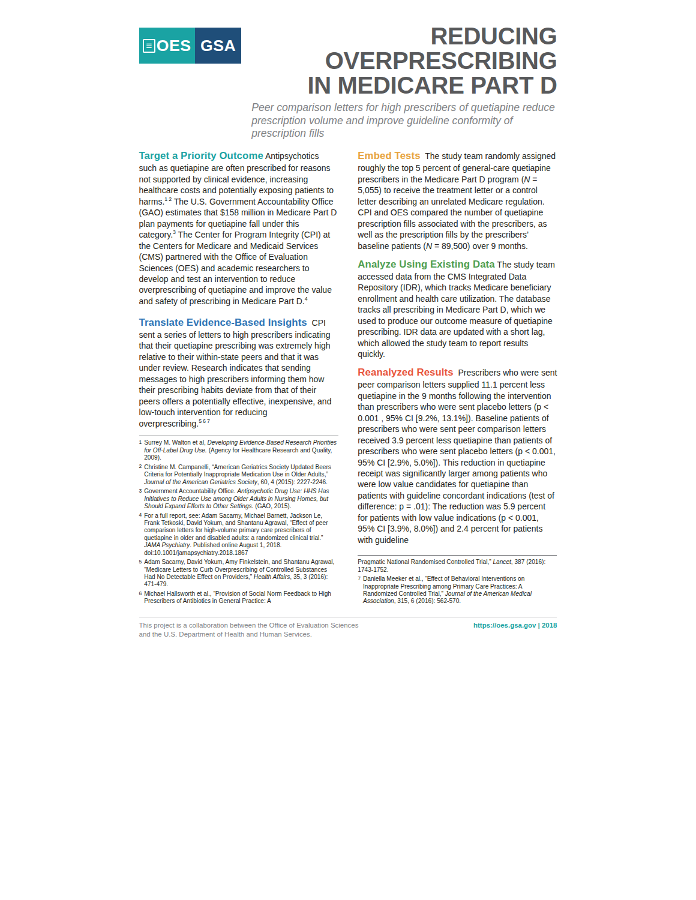≡OES
GSA
Reducing Overprescribing
in Medicare Part D
Peer comparison letters for high prescribers of quetiapine reduce
prescription volume and improve guideline conformity of prescription fills
Target a Priority Outcome Antipsychotics such as quetiapine are often prescribed for reasons not supported by clinical evidence, increasing healthcare costs and potentially exposing patients to harms.12 The U.S. Government Accountability Office (GAO) estimates that $158 million in Medicare Part D plan payments for quetiapine fall under this category.3 The Center for Program Integrity (CPI) at the Centers for Medicare and Medicaid Services (CMS) partnered with the Office of Evaluation Sciences (OES) and academic researchers to develop and test an intervention to reduce overprescribing of quetiapine and improve the value and safety of prescribing in Medicare Part D.4
Translate Evidence-Based Insights CPI sent a series of letters to high prescribers indicating that their quetiapine prescribing was extremely high relative to their within-state peers and that it was under review. Research indicates that sending messages to high prescribers informing them how their prescribing habits deviate from that of their peers offers a potentially effective, inexpensive, and low-touch intervention for reducing overprescribing.567
1 Surrey M. Walton et al, Developing Evidence-Based Research Priorities for Off-Label Drug Use. (Agency for Healthcare Research and Quality, 2009).
2 Christine M. Campanelli, “American Geriatrics Society Updated Beers Criteria for Potentially Inappropriate Medication Use in Older Adults,” Journal of the American Geriatrics Society, 60, 4 (2015): 2227-2246.
3 Government Accountability Office. Antipsychotic Drug Use: HHS Has Initiatives to Reduce Use among Older Adults in Nursing Homes, but Should Expand Efforts to Other Settings. (GAO, 2015).
4 For a full report, see: Adam Sacarny, Michael Barnett, Jackson Le, Frank Tetkoski, David Yokum, and Shantanu Agrawal, “Effect of peer comparison letters for high-volume primary care prescribers of quetiapine in older and disabled adults: a randomized clinical trial.” JAMA Psychiatry. Published online August 1, 2018. doi:10.1001/jamapsychiatry.2018.1867
5 Adam Sacarny, David Yokum, Amy Finkelstein, and Shantanu Agrawal, “Medicare Letters to Curb Overprescribing of Controlled Substances Had No Detectable Effect on Providers,” Health Affairs, 35, 3 (2016): 471-479.
6 Michael Hallsworth et al., “Provision of Social Norm Feedback to High Prescribers of Antibiotics in General Practice: A
Embed Tests The study team randomly assigned roughly the top 5 percent of general-care quetiapine prescribers in the Medicare Part D program (N = 5,055) to receive the treatment letter or a control letter describing an unrelated Medicare regulation. CPI and OES compared the number of quetiapine prescription fills associated with the prescribers, as well as the prescription fills by the prescribers’ baseline patients (N = 89,500) over 9 months.
Analyze Using Existing Data The study team accessed data from the CMS Integrated Data Repository (IDR), which tracks Medicare beneficiary enrollment and health care utilization. The database tracks all prescribing in Medicare Part D, which we used to produce our outcome measure of quetiapine prescribing. IDR data are updated with a short lag, which allowed the study team to report results quickly.
Reanalyzed Results Prescribers who were sent peer comparison letters supplied 11.1 percent less quetiapine in the 9 months following the intervention than prescribers who were sent placebo letters (p < 0.001 , 95% CI [9.2%, 13.1%]). Baseline patients of prescribers who were sent peer comparison letters received 3.9 percent less quetiapine than patients of prescribers who were sent placebo letters (p < 0.001, 95% CI [2.9%, 5.0%]). This reduction in quetiapine receipt was significantly larger among patients who were low value candidates for quetiapine than patients with guideline concordant indications (test of difference: p = .01): The reduction was 5.9 percent for patients with low value indications (p < 0.001, 95% CI [3.9%, 8.0%]) and 2.4 percent for patients with guideline
Pragmatic National Randomised Controlled Trial,” Lancet, 387 (2016): 1743-1752.
7 Daniella Meeker et al., “Effect of Behavioral Interventions on Inappropriate Prescribing among Primary Care Practices: A Randomized Controlled Trial,” Journal of the American Medical Association, 315, 6 (2016): 562-570.
This project is a collaboration between the Office of Evaluation Sciences
and the U.S. Department of Health and Human Services.
https://oes.gsa.gov | 2018